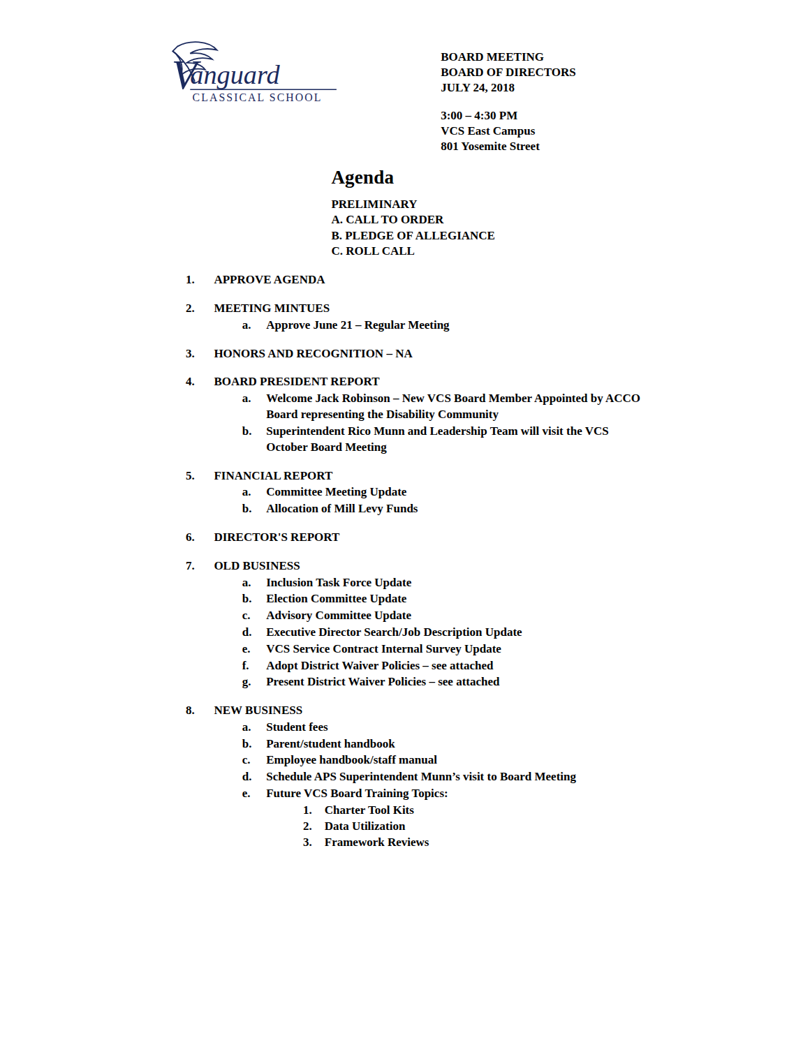Vanguard Classical School anguard V CLASSICAL SCHOOL
BOARD MEETING
BOARD OF DIRECTORS
JULY 24, 2018
3:00 – 4:30 PM
VCS East Campus
801 Yosemite Street
Agenda
PRELIMINARY
A. CALL TO ORDER
B. PLEDGE OF ALLEGIANCE
C. ROLL CALL
APPROVE AGENDA
MEETING MINTUES
Approve June 21 – Regular Meeting
HONORS AND RECOGNITION – NA
BOARD PRESIDENT REPORT
Welcome Jack Robinson – New VCS Board Member Appointed by ACCO Board representing the Disability Community
Superintendent Rico Munn and Leadership Team will visit the VCS October Board Meeting
FINANCIAL REPORT
Committee Meeting Update
Allocation of Mill Levy Funds
DIRECTOR'S REPORT
OLD BUSINESS
Inclusion Task Force Update
Election Committee Update
Advisory Committee Update
Executive Director Search/Job Description Update
VCS Service Contract Internal Survey Update
Adopt District Waiver Policies – see attached
Present District Waiver Policies – see attached
NEW BUSINESS
Student fees
Parent/student handbook
Employee handbook/staff manual
Schedule APS Superintendent Munn’s visit to Board Meeting
Future VCS Board Training Topics:
Charter Tool Kits
Data Utilization
Framework Reviews